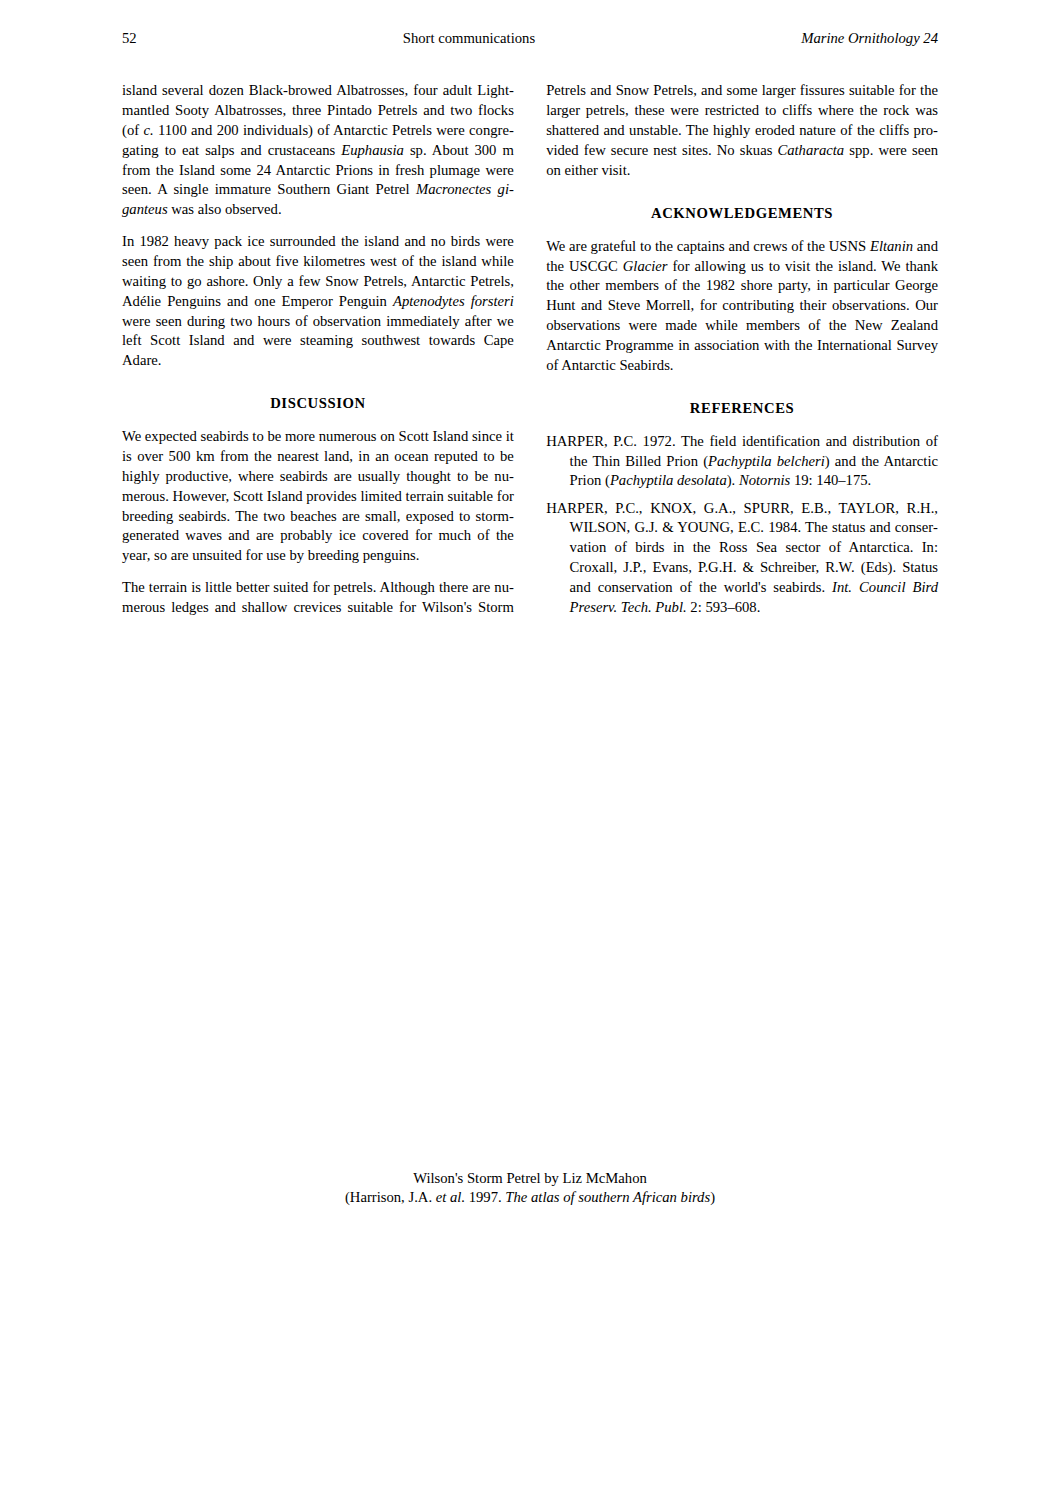52 Short communications Marine Ornithology 24
island several dozen Black-browed Albatrosses, four adult Light-mantled Sooty Albatrosses, three Pintado Petrels and two flocks (of c. 1100 and 200 individuals) of Antarctic Petrels were congregating to eat salps and crustaceans Euphausia sp. About 300 m from the Island some 24 Antarctic Prions in fresh plumage were seen. A single immature Southern Giant Petrel Macronectes giganteus was also observed.
In 1982 heavy pack ice surrounded the island and no birds were seen from the ship about five kilometres west of the island while waiting to go ashore. Only a few Snow Petrels, Antarctic Petrels, Adélie Penguins and one Emperor Penguin Aptenodytes forsteri were seen during two hours of observation immediately after we left Scott Island and were steaming southwest towards Cape Adare.
DISCUSSION
We expected seabirds to be more numerous on Scott Island since it is over 500 km from the nearest land, in an ocean reputed to be highly productive, where seabirds are usually thought to be numerous. However, Scott Island provides limited terrain suitable for breeding seabirds. The two beaches are small, exposed to storm-generated waves and are probably ice covered for much of the year, so are unsuited for use by breeding penguins.
The terrain is little better suited for petrels. Although there are numerous ledges and shallow crevices suitable for Wilson's Storm Petrels and Snow Petrels, and some larger fissures suitable for the larger petrels, these were restricted to cliffs where the rock was shattered and unstable. The highly eroded nature of the cliffs provided few secure nest sites. No skuas Catharacta spp. were seen on either visit.
ACKNOWLEDGEMENTS
We are grateful to the captains and crews of the USNS Eltanin and the USCGC Glacier for allowing us to visit the island. We thank the other members of the 1982 shore party, in particular George Hunt and Steve Morrell, for contributing their observations. Our observations were made while members of the New Zealand Antarctic Programme in association with the International Survey of Antarctic Seabirds.
REFERENCES
HARPER, P.C. 1972. The field identification and distribution of the Thin Billed Prion (Pachyptila belcheri) and the Antarctic Prion (Pachyptila desolata). Notornis 19: 140–175.
HARPER, P.C., KNOX, G.A., SPURR, E.B., TAYLOR, R.H., WILSON, G.J. & YOUNG, E.C. 1984. The status and conservation of birds in the Ross Sea sector of Antarctica. In: Croxall, J.P., Evans, P.G.H. & Schreiber, R.W. (Eds). Status and conservation of the world's seabirds. Int. Council Bird Preserv. Tech. Publ. 2: 593–608.
Wilson's Storm Petrel by Liz McMahon
(Harrison, J.A. et al. 1997. The atlas of southern African birds)